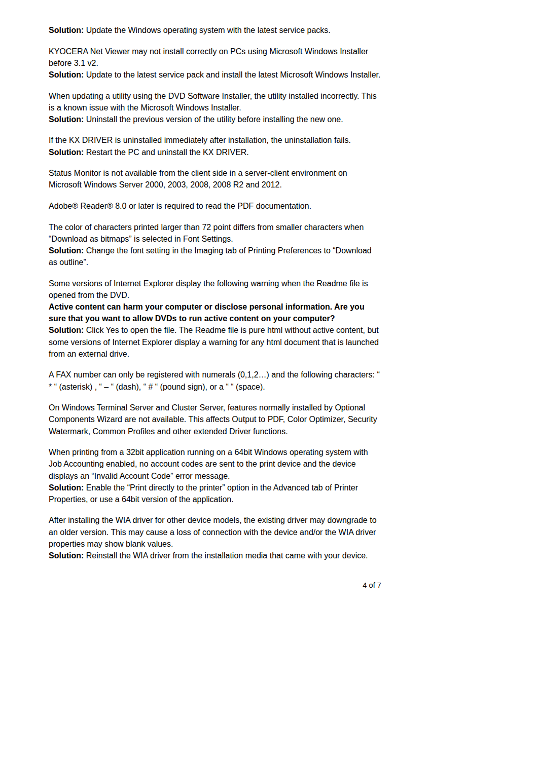Solution: Update the Windows operating system with the latest service packs.
KYOCERA Net Viewer may not install correctly on PCs using Microsoft Windows Installer before 3.1 v2.
Solution: Update to the latest service pack and install the latest Microsoft Windows Installer.
When updating a utility using the DVD Software Installer, the utility installed incorrectly. This is a known issue with the Microsoft Windows Installer.
Solution: Uninstall the previous version of the utility before installing the new one.
If the KX DRIVER is uninstalled immediately after installation, the uninstallation fails.
Solution: Restart the PC and uninstall the KX DRIVER.
Status Monitor is not available from the client side in a server-client environment on Microsoft Windows Server 2000, 2003, 2008, 2008 R2 and 2012.
Adobe® Reader® 8.0 or later is required to read the PDF documentation.
The color of characters printed larger than 72 point differs from smaller characters when “Download as bitmaps” is selected in Font Settings.
Solution: Change the font setting in the Imaging tab of Printing Preferences to “Download as outline”.
Some versions of Internet Explorer display the following warning when the Readme file is opened from the DVD.
Active content can harm your computer or disclose personal information. Are you sure that you want to allow DVDs to run active content on your computer?
Solution: Click Yes to open the file. The Readme file is pure html without active content, but some versions of Internet Explorer display a warning for any html document that is launched from an external drive.
A FAX number can only be registered with numerals (0,1,2…) and the following characters: “ * “ (asterisk) , “ – “ (dash), “ # “ (pound sign), or a “ “ (space).
On Windows Terminal Server and Cluster Server, features normally installed by Optional Components Wizard are not available. This affects Output to PDF, Color Optimizer, Security Watermark, Common Profiles and other extended Driver functions.
When printing from a 32bit application running on a 64bit Windows operating system with Job Accounting enabled, no account codes are sent to the print device and the device displays an “Invalid Account Code” error message.
Solution: Enable the “Print directly to the printer” option in the Advanced tab of Printer Properties, or use a 64bit version of the application.
After installing the WIA driver for other device models, the existing driver may downgrade to an older version. This may cause a loss of connection with the device and/or the WIA driver properties may show blank values.
Solution: Reinstall the WIA driver from the installation media that came with your device.
4 of 7